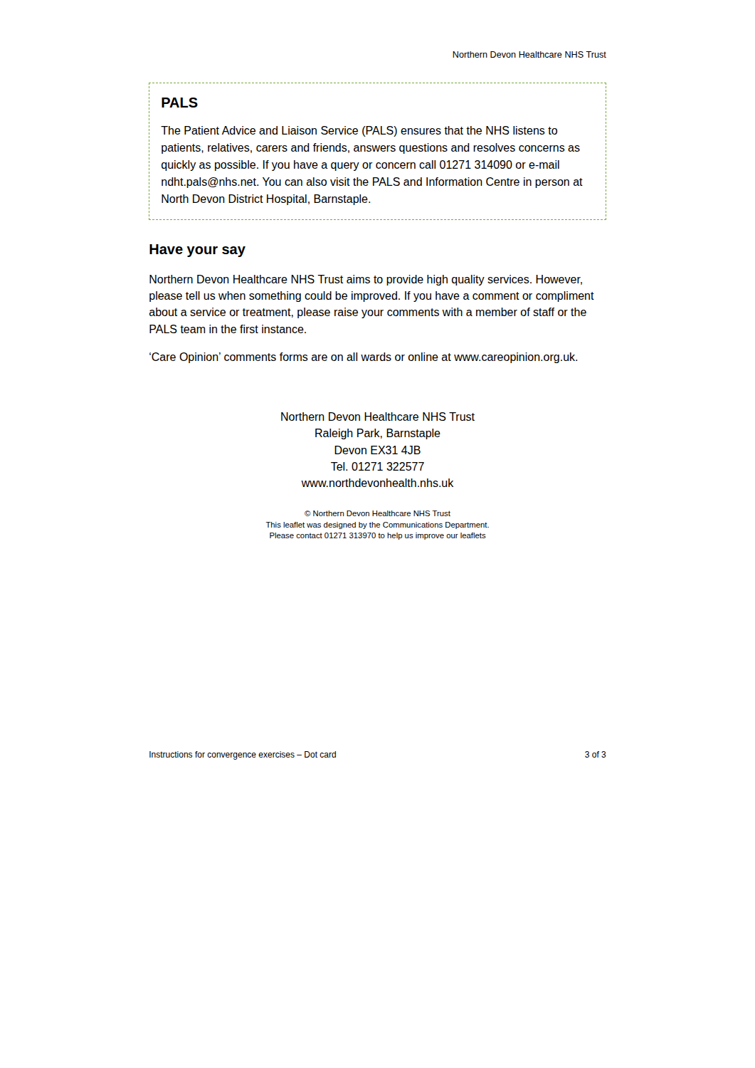Northern Devon Healthcare NHS Trust
PALS
The Patient Advice and Liaison Service (PALS) ensures that the NHS listens to patients, relatives, carers and friends, answers questions and resolves concerns as quickly as possible. If you have a query or concern call 01271 314090 or e-mail ndht.pals@nhs.net. You can also visit the PALS and Information Centre in person at North Devon District Hospital, Barnstaple.
Have your say
Northern Devon Healthcare NHS Trust aims to provide high quality services. However, please tell us when something could be improved. If you have a comment or compliment about a service or treatment, please raise your comments with a member of staff or the PALS team in the first instance.
‘Care Opinion’ comments forms are on all wards or online at www.careopinion.org.uk.
Northern Devon Healthcare NHS Trust
Raleigh Park, Barnstaple
Devon EX31 4JB
Tel. 01271 322577
www.northdevonhealth.nhs.uk
© Northern Devon Healthcare NHS Trust
This leaflet was designed by the Communications Department.
Please contact 01271 313970 to help us improve our leaflets
Instructions for convergence exercises – Dot card 3 of 3